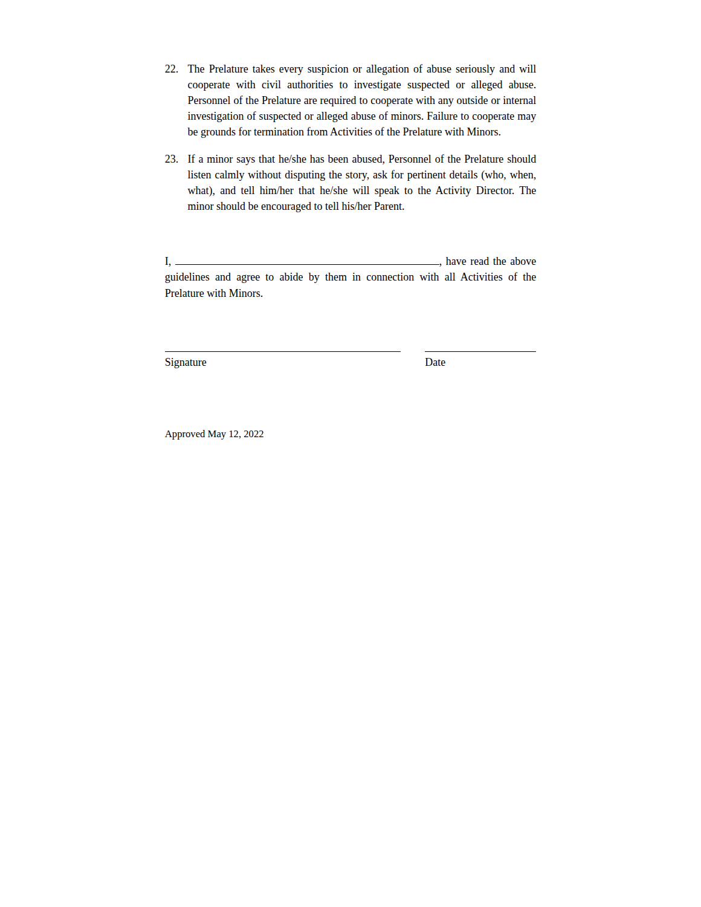22. The Prelature takes every suspicion or allegation of abuse seriously and will cooperate with civil authorities to investigate suspected or alleged abuse. Personnel of the Prelature are required to cooperate with any outside or internal investigation of suspected or alleged abuse of minors. Failure to cooperate may be grounds for termination from Activities of the Prelature with Minors.
23. If a minor says that he/she has been abused, Personnel of the Prelature should listen calmly without disputing the story, ask for pertinent details (who, when, what), and tell him/her that he/she will speak to the Activity Director. The minor should be encouraged to tell his/her Parent.
I, , have read the above guidelines and agree to abide by them in connection with all Activities of the Prelature with Minors.
Signature
Date
Approved May 12, 2022